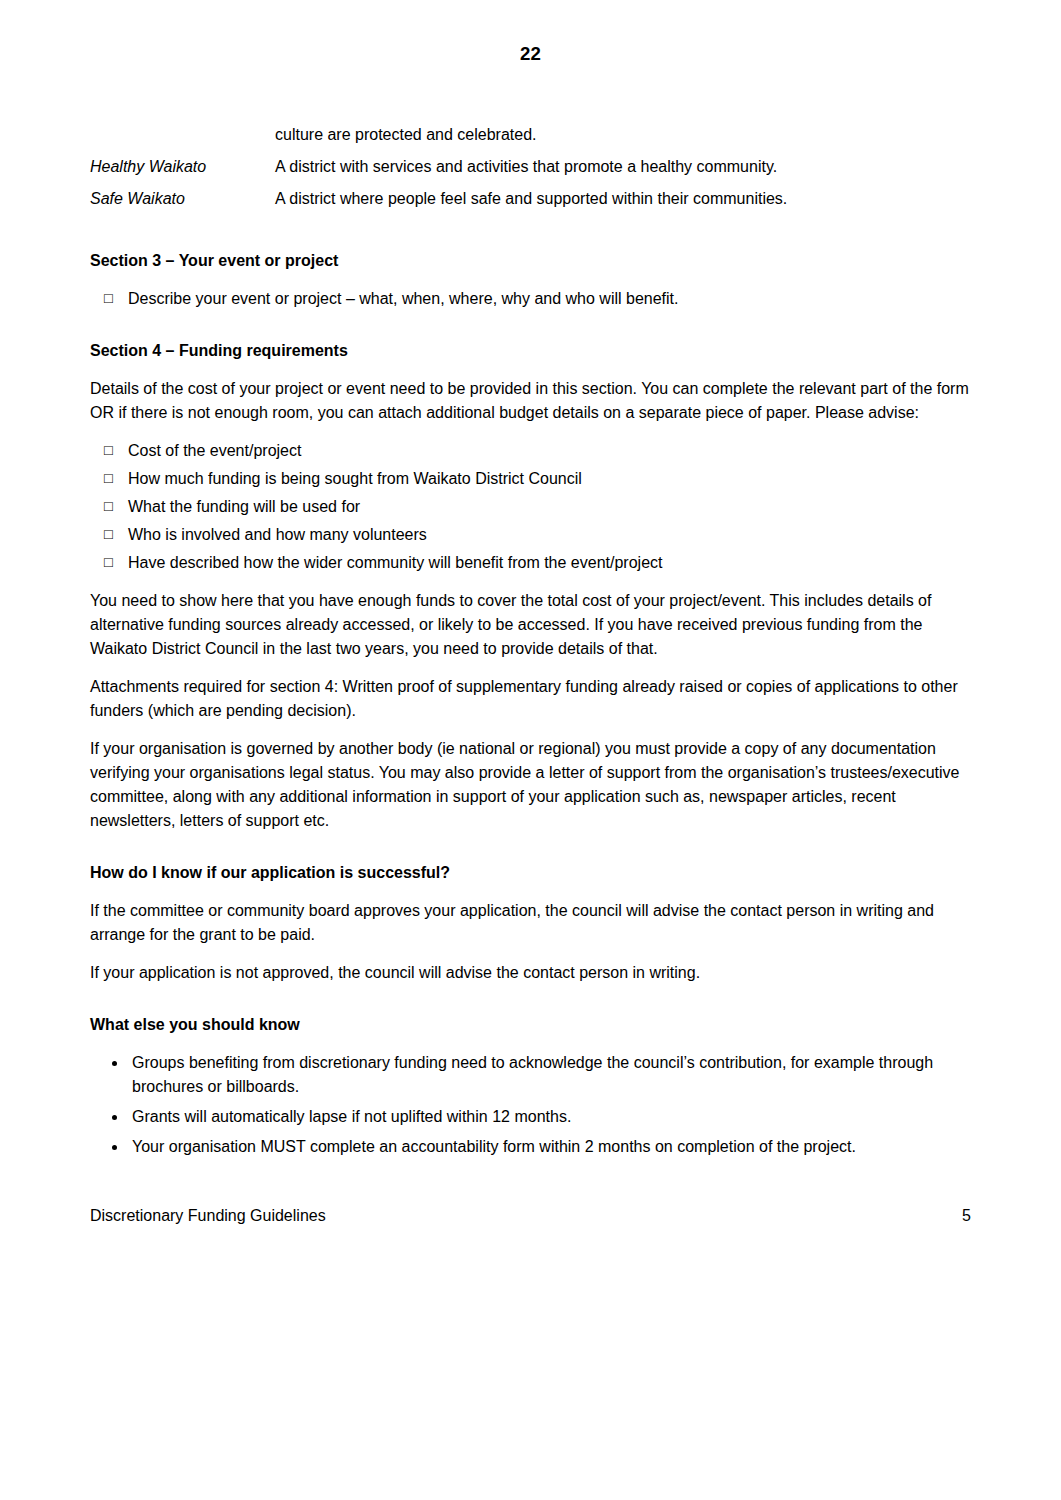22
| | culture are protected and celebrated. |
| Healthy Waikato | A district with services and activities that promote a healthy community. |
| Safe Waikato | A district where people feel safe and supported within their communities. |
Section 3 – Your event or project
Describe your event or project – what, when, where, why and who will benefit.
Section 4 – Funding requirements
Details of the cost of your project or event need to be provided in this section. You can complete the relevant part of the form OR if there is not enough room, you can attach additional budget details on a separate piece of paper. Please advise:
Cost of the event/project
How much funding is being sought from Waikato District Council
What the funding will be used for
Who is involved and how many volunteers
Have described how the wider community will benefit from the event/project
You need to show here that you have enough funds to cover the total cost of your project/event. This includes details of alternative funding sources already accessed, or likely to be accessed. If you have received previous funding from the Waikato District Council in the last two years, you need to provide details of that.
Attachments required for section 4: Written proof of supplementary funding already raised or copies of applications to other funders (which are pending decision).
If your organisation is governed by another body (ie national or regional) you must provide a copy of any documentation verifying your organisations legal status. You may also provide a letter of support from the organisation’s trustees/executive committee, along with any additional information in support of your application such as, newspaper articles, recent newsletters, letters of support etc.
How do I know if our application is successful?
If the committee or community board approves your application, the council will advise the contact person in writing and arrange for the grant to be paid.
If your application is not approved, the council will advise the contact person in writing.
What else you should know
Groups benefiting from discretionary funding need to acknowledge the council’s contribution, for example through brochures or billboards.
Grants will automatically lapse if not uplifted within 12 months.
Your organisation MUST complete an accountability form within 2 months on completion of the project.
Discretionary Funding Guidelines 5